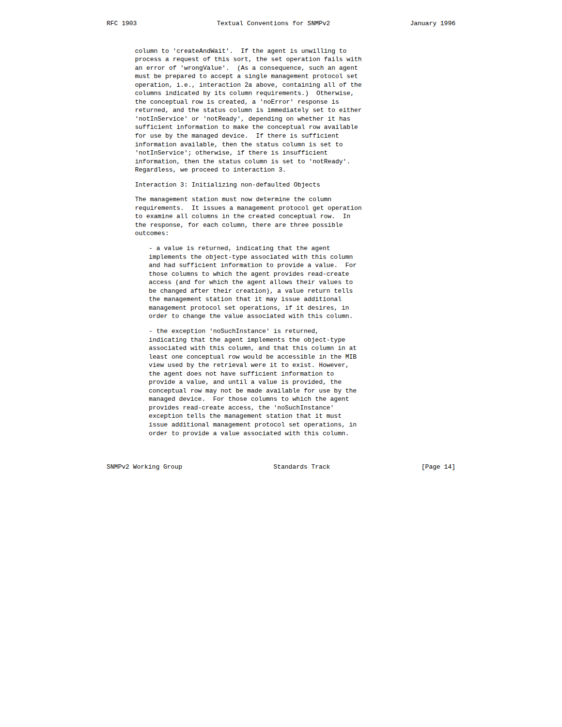RFC 1903 Textual Conventions for SNMPv2 January 1996
column to 'createAndWait'. If the agent is unwilling to process a request of this sort, the set operation fails with an error of 'wrongValue'. (As a consequence, such an agent must be prepared to accept a single management protocol set operation, i.e., interaction 2a above, containing all of the columns indicated by its column requirements.) Otherwise, the conceptual row is created, a 'noError' response is returned, and the status column is immediately set to either 'notInService' or 'notReady', depending on whether it has sufficient information to make the conceptual row available for use by the managed device. If there is sufficient information available, then the status column is set to 'notInService'; otherwise, if there is insufficient information, then the status column is set to 'notReady'. Regardless, we proceed to interaction 3.
Interaction 3: Initializing non-defaulted Objects
The management station must now determine the column requirements. It issues a management protocol get operation to examine all columns in the created conceptual row. In the response, for each column, there are three possible outcomes:
- a value is returned, indicating that the agent implements the object-type associated with this column and had sufficient information to provide a value. For those columns to which the agent provides read-create access (and for which the agent allows their values to be changed after their creation), a value return tells the management station that it may issue additional management protocol set operations, if it desires, in order to change the value associated with this column.
- the exception 'noSuchInstance' is returned, indicating that the agent implements the object-type associated with this column, and that this column in at least one conceptual row would be accessible in the MIB view used by the retrieval were it to exist. However, the agent does not have sufficient information to provide a value, and until a value is provided, the conceptual row may not be made available for use by the managed device. For those columns to which the agent provides read-create access, the 'noSuchInstance' exception tells the management station that it must issue additional management protocol set operations, in order to provide a value associated with this column.
SNMPv2 Working Group Standards Track [Page 14]